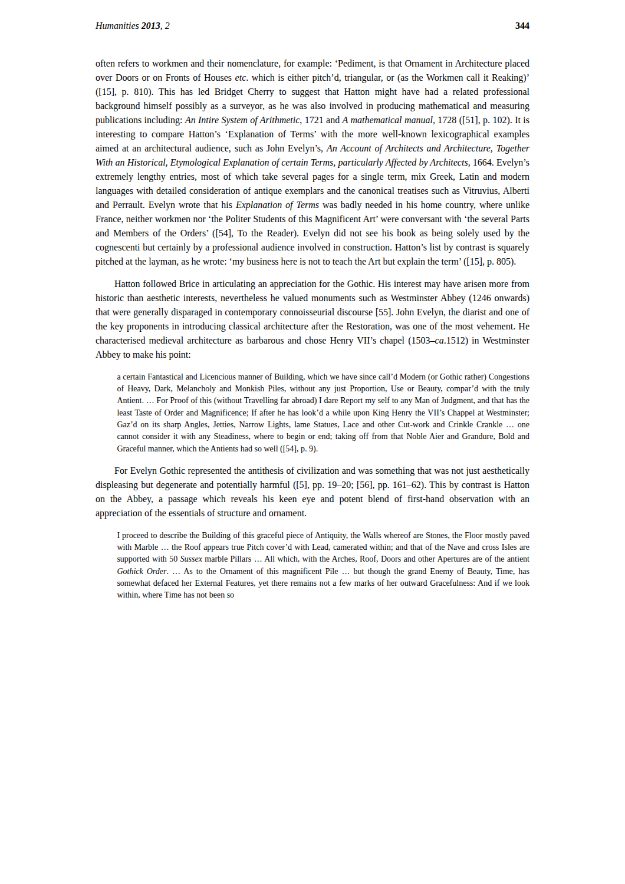Humanities 2013, 2 344
often refers to workmen and their nomenclature, for example: ‘Pediment, is that Ornament in Architecture placed over Doors or on Fronts of Houses etc. which is either pitch’d, triangular, or (as the Workmen call it Reaking)’ ([15], p. 810). This has led Bridget Cherry to suggest that Hatton might have had a related professional background himself possibly as a surveyor, as he was also involved in producing mathematical and measuring publications including: An Intire System of Arithmetic, 1721 and A mathematical manual, 1728 ([51], p. 102). It is interesting to compare Hatton’s ‘Explanation of Terms’ with the more well-known lexicographical examples aimed at an architectural audience, such as John Evelyn’s, An Account of Architects and Architecture, Together With an Historical, Etymological Explanation of certain Terms, particularly Affected by Architects, 1664. Evelyn’s extremely lengthy entries, most of which take several pages for a single term, mix Greek, Latin and modern languages with detailed consideration of antique exemplars and the canonical treatises such as Vitruvius, Alberti and Perrault. Evelyn wrote that his Explanation of Terms was badly needed in his home country, where unlike France, neither workmen nor ‘the Politer Students of this Magnificent Art’ were conversant with ‘the several Parts and Members of the Orders’ ([54], To the Reader). Evelyn did not see his book as being solely used by the cognescenti but certainly by a professional audience involved in construction. Hatton’s list by contrast is squarely pitched at the layman, as he wrote: ‘my business here is not to teach the Art but explain the term’ ([15], p. 805).
Hatton followed Brice in articulating an appreciation for the Gothic. His interest may have arisen more from historic than aesthetic interests, nevertheless he valued monuments such as Westminster Abbey (1246 onwards) that were generally disparaged in contemporary connoisseurial discourse [55]. John Evelyn, the diarist and one of the key proponents in introducing classical architecture after the Restoration, was one of the most vehement. He characterised medieval architecture as barbarous and chose Henry VII’s chapel (1503–ca.1512) in Westminster Abbey to make his point:
a certain Fantastical and Licencious manner of Building, which we have since call’d Modern (or Gothic rather) Congestions of Heavy, Dark, Melancholy and Monkish Piles, without any just Proportion, Use or Beauty, compar’d with the truly Antient. … For Proof of this (without Travelling far abroad) I dare Report my self to any Man of Judgment, and that has the least Taste of Order and Magnificence; If after he has look’d a while upon King Henry the VII’s Chappel at Westminster; Gaz’d on its sharp Angles, Jetties, Narrow Lights, lame Statues, Lace and other Cut-work and Crinkle Crankle … one cannot consider it with any Steadiness, where to begin or end; taking off from that Noble Aier and Grandure, Bold and Graceful manner, which the Antients had so well ([54], p. 9).
For Evelyn Gothic represented the antithesis of civilization and was something that was not just aesthetically displeasing but degenerate and potentially harmful ([5], pp. 19–20; [56], pp. 161–62). This by contrast is Hatton on the Abbey, a passage which reveals his keen eye and potent blend of first-hand observation with an appreciation of the essentials of structure and ornament.
I proceed to describe the Building of this graceful piece of Antiquity, the Walls whereof are Stones, the Floor mostly paved with Marble … the Roof appears true Pitch cover’d with Lead, camerated within; and that of the Nave and cross Isles are supported with 50 Sussex marble Pillars … All which, with the Arches, Roof, Doors and other Apertures are of the antient Gothick Order. … As to the Ornament of this magnificent Pile … but though the grand Enemy of Beauty, Time, has somewhat defaced her External Features, yet there remains not a few marks of her outward Gracefulness: And if we look within, where Time has not been so